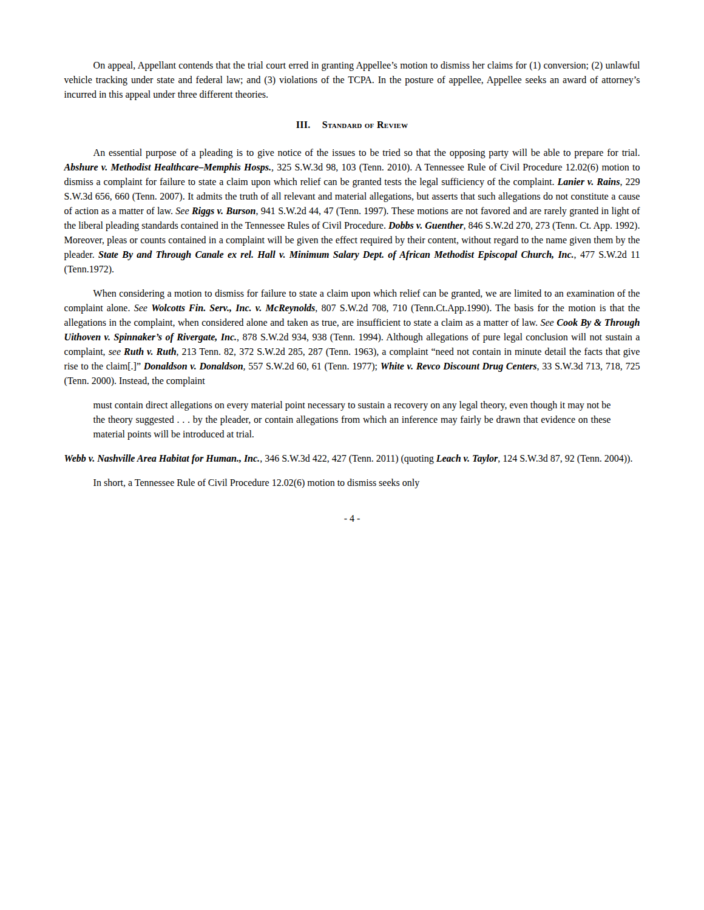On appeal, Appellant contends that the trial court erred in granting Appellee’s motion to dismiss her claims for (1) conversion; (2) unlawful vehicle tracking under state and federal law; and (3) violations of the TCPA. In the posture of appellee, Appellee seeks an award of attorney’s incurred in this appeal under three different theories.
III. Standard of Review
An essential purpose of a pleading is to give notice of the issues to be tried so that the opposing party will be able to prepare for trial. Abshure v. Methodist Healthcare–Memphis Hosps., 325 S.W.3d 98, 103 (Tenn. 2010). A Tennessee Rule of Civil Procedure 12.02(6) motion to dismiss a complaint for failure to state a claim upon which relief can be granted tests the legal sufficiency of the complaint. Lanier v. Rains, 229 S.W.3d 656, 660 (Tenn. 2007). It admits the truth of all relevant and material allegations, but asserts that such allegations do not constitute a cause of action as a matter of law. See Riggs v. Burson, 941 S.W.2d 44, 47 (Tenn. 1997). These motions are not favored and are rarely granted in light of the liberal pleading standards contained in the Tennessee Rules of Civil Procedure. Dobbs v. Guenther, 846 S.W.2d 270, 273 (Tenn. Ct. App. 1992). Moreover, pleas or counts contained in a complaint will be given the effect required by their content, without regard to the name given them by the pleader. State By and Through Canale ex rel. Hall v. Minimum Salary Dept. of African Methodist Episcopal Church, Inc., 477 S.W.2d 11 (Tenn.1972).
When considering a motion to dismiss for failure to state a claim upon which relief can be granted, we are limited to an examination of the complaint alone. See Wolcotts Fin. Serv., Inc. v. McReynolds, 807 S.W.2d 708, 710 (Tenn.Ct.App.1990). The basis for the motion is that the allegations in the complaint, when considered alone and taken as true, are insufficient to state a claim as a matter of law. See Cook By & Through Uithoven v. Spinnaker’s of Rivergate, Inc., 878 S.W.2d 934, 938 (Tenn. 1994). Although allegations of pure legal conclusion will not sustain a complaint, see Ruth v. Ruth, 213 Tenn. 82, 372 S.W.2d 285, 287 (Tenn. 1963), a complaint “need not contain in minute detail the facts that give rise to the claim[.]” Donaldson v. Donaldson, 557 S.W.2d 60, 61 (Tenn. 1977); White v. Revco Discount Drug Centers, 33 S.W.3d 713, 718, 725 (Tenn. 2000). Instead, the complaint
must contain direct allegations on every material point necessary to sustain a recovery on any legal theory, even though it may not be the theory suggested . . . by the pleader, or contain allegations from which an inference may fairly be drawn that evidence on these material points will be introduced at trial.
Webb v. Nashville Area Habitat for Human., Inc., 346 S.W.3d 422, 427 (Tenn. 2011) (quoting Leach v. Taylor, 124 S.W.3d 87, 92 (Tenn. 2004)).
In short, a Tennessee Rule of Civil Procedure 12.02(6) motion to dismiss seeks only
- 4 -